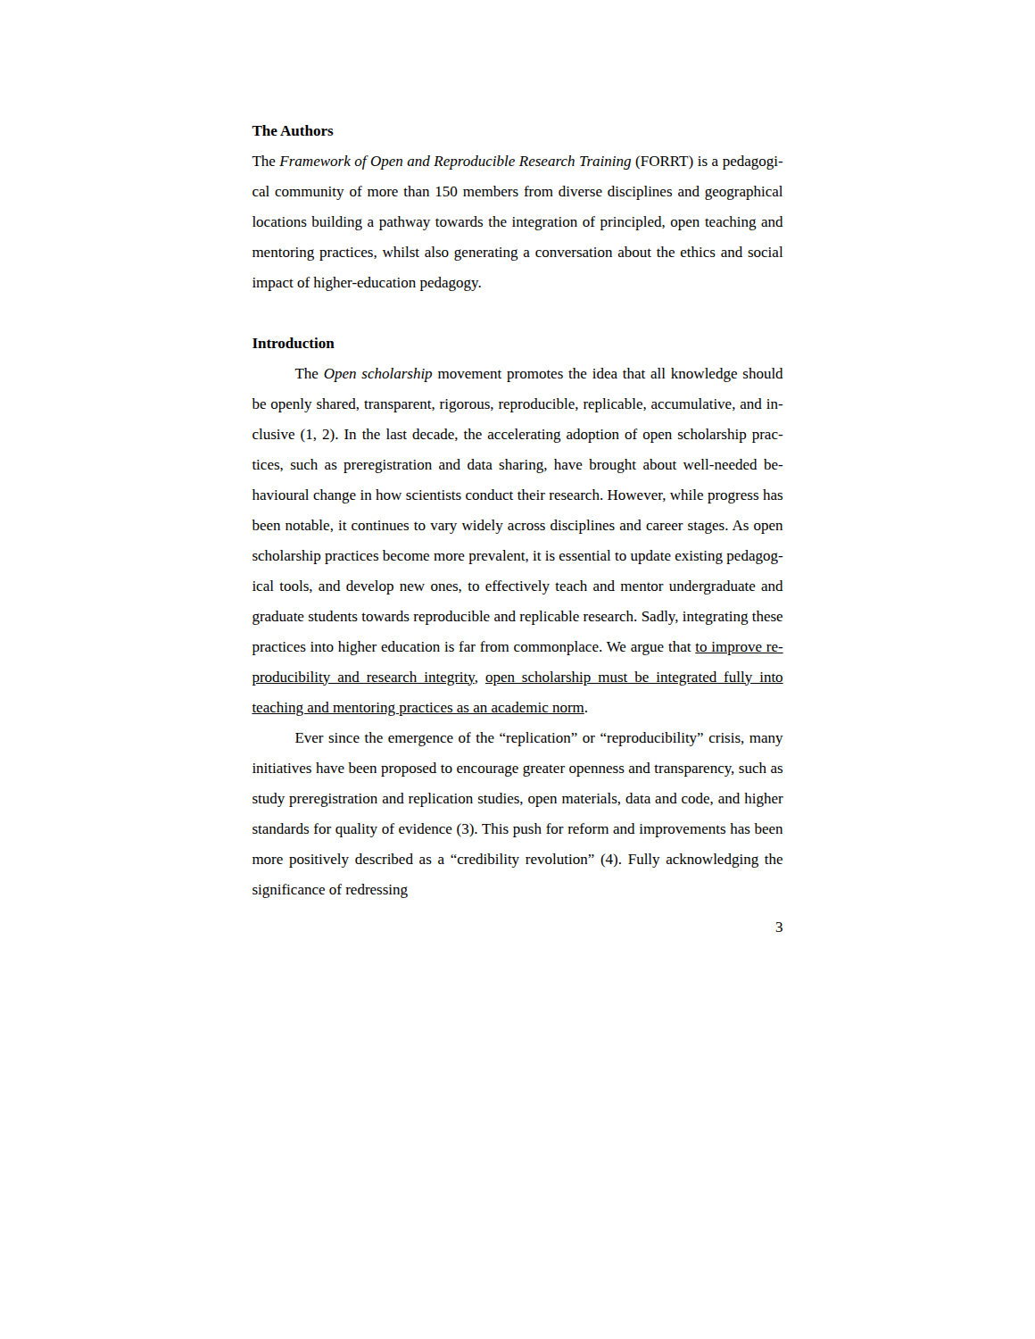The Authors
The Framework of Open and Reproducible Research Training (FORRT) is a pedagogical community of more than 150 members from diverse disciplines and geographical locations building a pathway towards the integration of principled, open teaching and mentoring practices, whilst also generating a conversation about the ethics and social impact of higher-education pedagogy.
Introduction
The Open scholarship movement promotes the idea that all knowledge should be openly shared, transparent, rigorous, reproducible, replicable, accumulative, and inclusive (1, 2). In the last decade, the accelerating adoption of open scholarship practices, such as preregistration and data sharing, have brought about well-needed behavioural change in how scientists conduct their research. However, while progress has been notable, it continues to vary widely across disciplines and career stages. As open scholarship practices become more prevalent, it is essential to update existing pedagogical tools, and develop new ones, to effectively teach and mentor undergraduate and graduate students towards reproducible and replicable research. Sadly, integrating these practices into higher education is far from commonplace. We argue that to improve reproducibility and research integrity, open scholarship must be integrated fully into teaching and mentoring practices as an academic norm.
Ever since the emergence of the “replication” or “reproducibility” crisis, many initiatives have been proposed to encourage greater openness and transparency, such as study preregistration and replication studies, open materials, data and code, and higher standards for quality of evidence (3). This push for reform and improvements has been more positively described as a “credibility revolution” (4). Fully acknowledging the significance of redressing
3